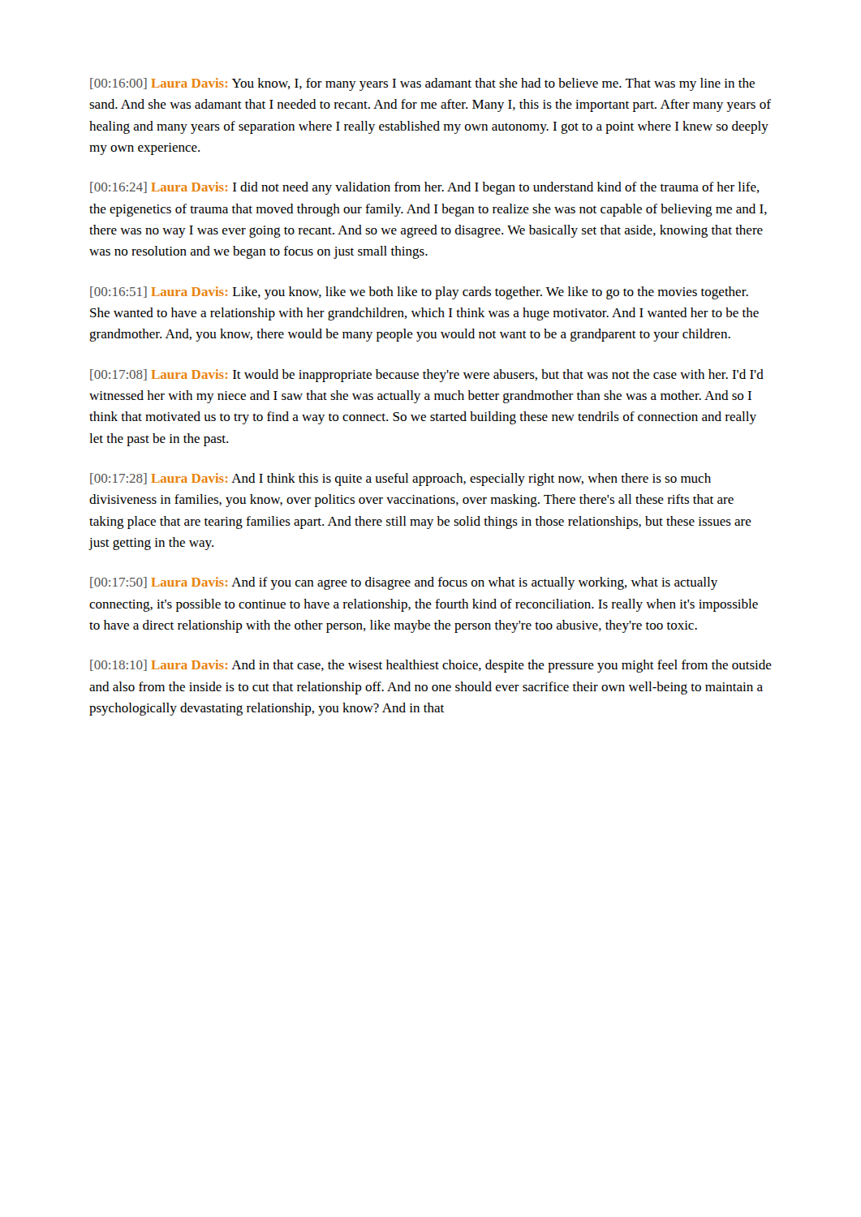[00:16:00] Laura Davis: You know, I, for many years I was adamant that she had to believe me. That was my line in the sand. And she was adamant that I needed to recant. And for me after. Many I, this is the important part. After many years of healing and many years of separation where I really established my own autonomy. I got to a point where I knew so deeply my own experience.
[00:16:24] Laura Davis: I did not need any validation from her. And I began to understand kind of the trauma of her life, the epigenetics of trauma that moved through our family. And I began to realize she was not capable of believing me and I, there was no way I was ever going to recant. And so we agreed to disagree. We basically set that aside, knowing that there was no resolution and we began to focus on just small things.
[00:16:51] Laura Davis: Like, you know, like we both like to play cards together. We like to go to the movies together. She wanted to have a relationship with her grandchildren, which I think was a huge motivator. And I wanted her to be the grandmother. And, you know, there would be many people you would not want to be a grandparent to your children.
[00:17:08] Laura Davis: It would be inappropriate because they're were abusers, but that was not the case with her. I'd I'd witnessed her with my niece and I saw that she was actually a much better grandmother than she was a mother. And so I think that motivated us to try to find a way to connect. So we started building these new tendrils of connection and really let the past be in the past.
[00:17:28] Laura Davis: And I think this is quite a useful approach, especially right now, when there is so much divisiveness in families, you know, over politics over vaccinations, over masking. There there's all these rifts that are taking place that are tearing families apart. And there still may be solid things in those relationships, but these issues are just getting in the way.
[00:17:50] Laura Davis: And if you can agree to disagree and focus on what is actually working, what is actually connecting, it's possible to continue to have a relationship, the fourth kind of reconciliation. Is really when it's impossible to have a direct relationship with the other person, like maybe the person they're too abusive, they're too toxic.
[00:18:10] Laura Davis: And in that case, the wisest healthiest choice, despite the pressure you might feel from the outside and also from the inside is to cut that relationship off. And no one should ever sacrifice their own well-being to maintain a psychologically devastating relationship, you know? And in that